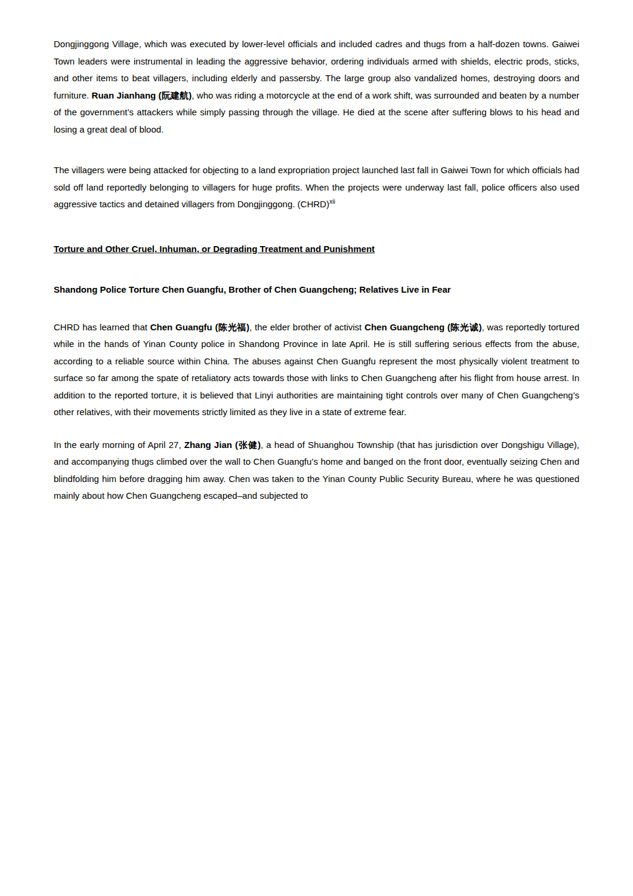Dongjinggong Village, which was executed by lower-level officials and included cadres and thugs from a half-dozen towns. Gaiwei Town leaders were instrumental in leading the aggressive behavior, ordering individuals armed with shields, electric prods, sticks, and other items to beat villagers, including elderly and passersby. The large group also vandalized homes, destroying doors and furniture. Ruan Jianhang (阮建航), who was riding a motorcycle at the end of a work shift, was surrounded and beaten by a number of the government’s attackers while simply passing through the village. He died at the scene after suffering blows to his head and losing a great deal of blood.
The villagers were being attacked for objecting to a land expropriation project launched last fall in Gaiwei Town for which officials had sold off land reportedly belonging to villagers for huge profits. When the projects were underway last fall, police officers also used aggressive tactics and detained villagers from Dongjinggong. (CHRD)xii
Torture and Other Cruel, Inhuman, or Degrading Treatment and Punishment
Shandong Police Torture Chen Guangfu, Brother of Chen Guangcheng; Relatives Live in Fear
CHRD has learned that Chen Guangfu (陈光福), the elder brother of activist Chen Guangcheng (陈光诚), was reportedly tortured while in the hands of Yinan County police in Shandong Province in late April. He is still suffering serious effects from the abuse, according to a reliable source within China. The abuses against Chen Guangfu represent the most physically violent treatment to surface so far among the spate of retaliatory acts towards those with links to Chen Guangcheng after his flight from house arrest. In addition to the reported torture, it is believed that Linyi authorities are maintaining tight controls over many of Chen Guangcheng’s other relatives, with their movements strictly limited as they live in a state of extreme fear.
In the early morning of April 27, Zhang Jian (张健), a head of Shuanghou Township (that has jurisdiction over Dongshigu Village), and accompanying thugs climbed over the wall to Chen Guangfu’s home and banged on the front door, eventually seizing Chen and blindfolding him before dragging him away. Chen was taken to the Yinan County Public Security Bureau, where he was questioned mainly about how Chen Guangcheng escaped–and subjected to